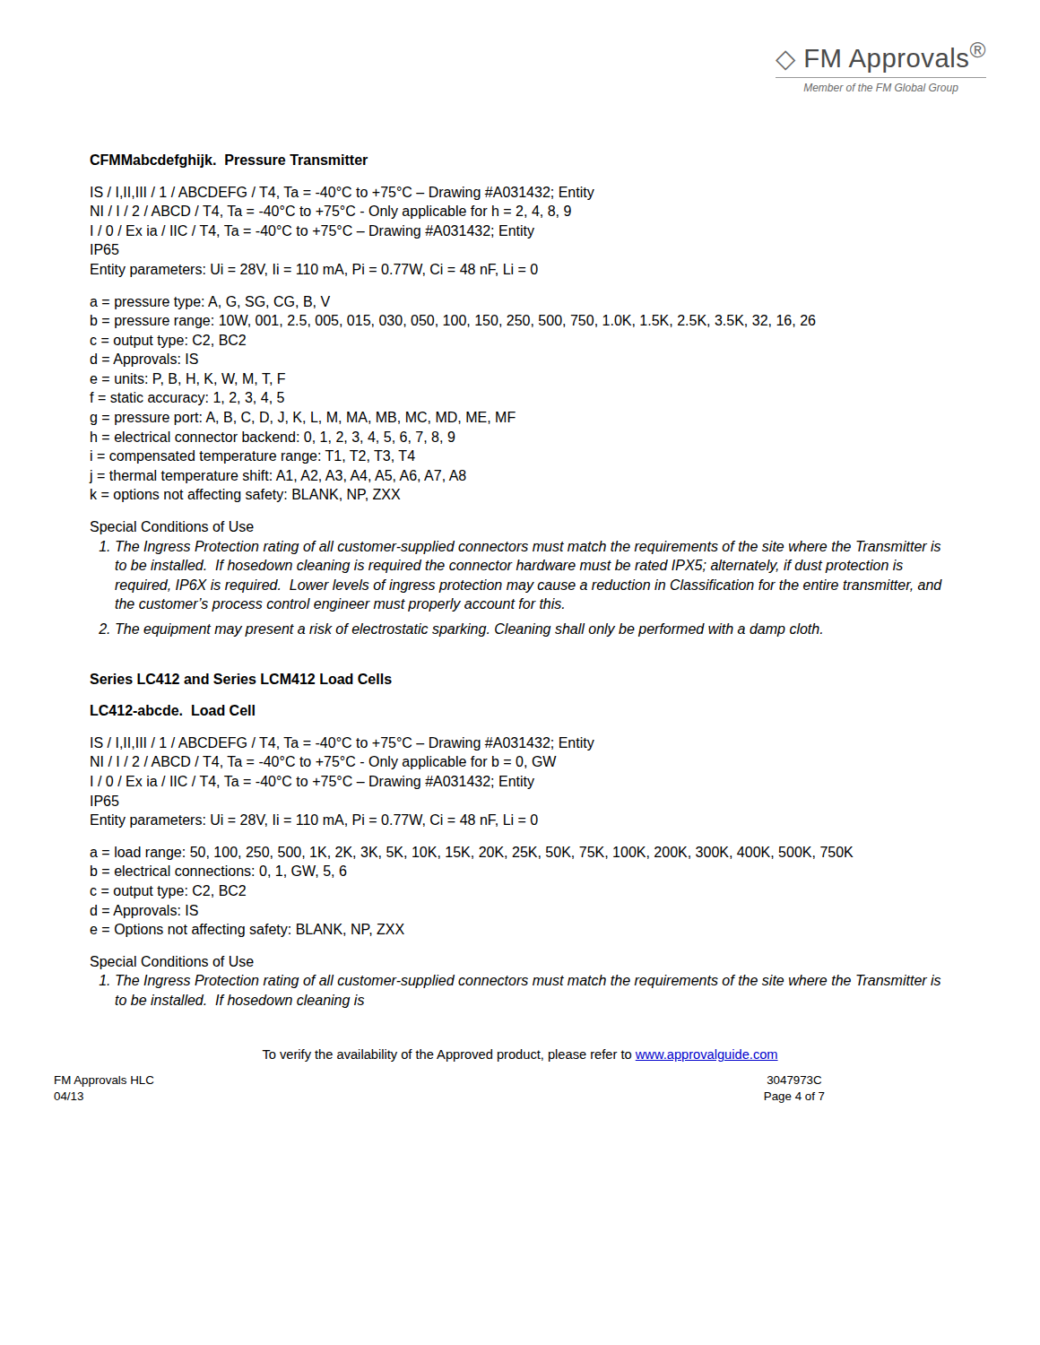◇ FM Approvals®
Member of the FM Global Group
CFMMabcdefghijk. Pressure Transmitter
IS / I,II,III / 1 / ABCDEFG / T4, Ta = -40°C to +75°C – Drawing #A031432; Entity
NI / I / 2 / ABCD / T4, Ta = -40°C to +75°C - Only applicable for h = 2, 4, 8, 9
I / 0 / Ex ia / IIC / T4, Ta = -40°C to +75°C – Drawing #A031432; Entity
IP65
Entity parameters: Ui = 28V, Ii = 110 mA, Pi = 0.77W, Ci = 48 nF, Li = 0
a = pressure type: A, G, SG, CG, B, V
b = pressure range: 10W, 001, 2.5, 005, 015, 030, 050, 100, 150, 250, 500, 750, 1.0K, 1.5K, 2.5K, 3.5K, 32, 16, 26
c = output type: C2, BC2
d = Approvals: IS
e = units: P, B, H, K, W, M, T, F
f = static accuracy: 1, 2, 3, 4, 5
g = pressure port: A, B, C, D, J, K, L, M, MA, MB, MC, MD, ME, MF
h = electrical connector backend: 0, 1, 2, 3, 4, 5, 6, 7, 8, 9
i = compensated temperature range: T1, T2, T3, T4
j = thermal temperature shift: A1, A2, A3, A4, A5, A6, A7, A8
k = options not affecting safety: BLANK, NP, ZXX
Special Conditions of Use
The Ingress Protection rating of all customer-supplied connectors must match the requirements of the site where the Transmitter is to be installed. If hosedown cleaning is required the connector hardware must be rated IPX5; alternately, if dust protection is required, IP6X is required. Lower levels of ingress protection may cause a reduction in Classification for the entire transmitter, and the customer’s process control engineer must properly account for this.
The equipment may present a risk of electrostatic sparking. Cleaning shall only be performed with a damp cloth.
Series LC412 and Series LCM412 Load Cells
LC412-abcde. Load Cell
IS / I,II,III / 1 / ABCDEFG / T4, Ta = -40°C to +75°C – Drawing #A031432; Entity
NI / I / 2 / ABCD / T4, Ta = -40°C to +75°C - Only applicable for b = 0, GW
I / 0 / Ex ia / IIC / T4, Ta = -40°C to +75°C – Drawing #A031432; Entity
IP65
Entity parameters: Ui = 28V, Ii = 110 mA, Pi = 0.77W, Ci = 48 nF, Li = 0
a = load range: 50, 100, 250, 500, 1K, 2K, 3K, 5K, 10K, 15K, 20K, 25K, 50K, 75K, 100K, 200K, 300K, 400K, 500K, 750K
b = electrical connections: 0, 1, GW, 5, 6
c = output type: C2, BC2
d = Approvals: IS
e = Options not affecting safety: BLANK, NP, ZXX
Special Conditions of Use
The Ingress Protection rating of all customer-supplied connectors must match the requirements of the site where the Transmitter is to be installed. If hosedown cleaning is
To verify the availability of the Approved product, please refer to www.approvalguide.com
FM Approvals HLC
04/13
3047973C
Page 4 of 7